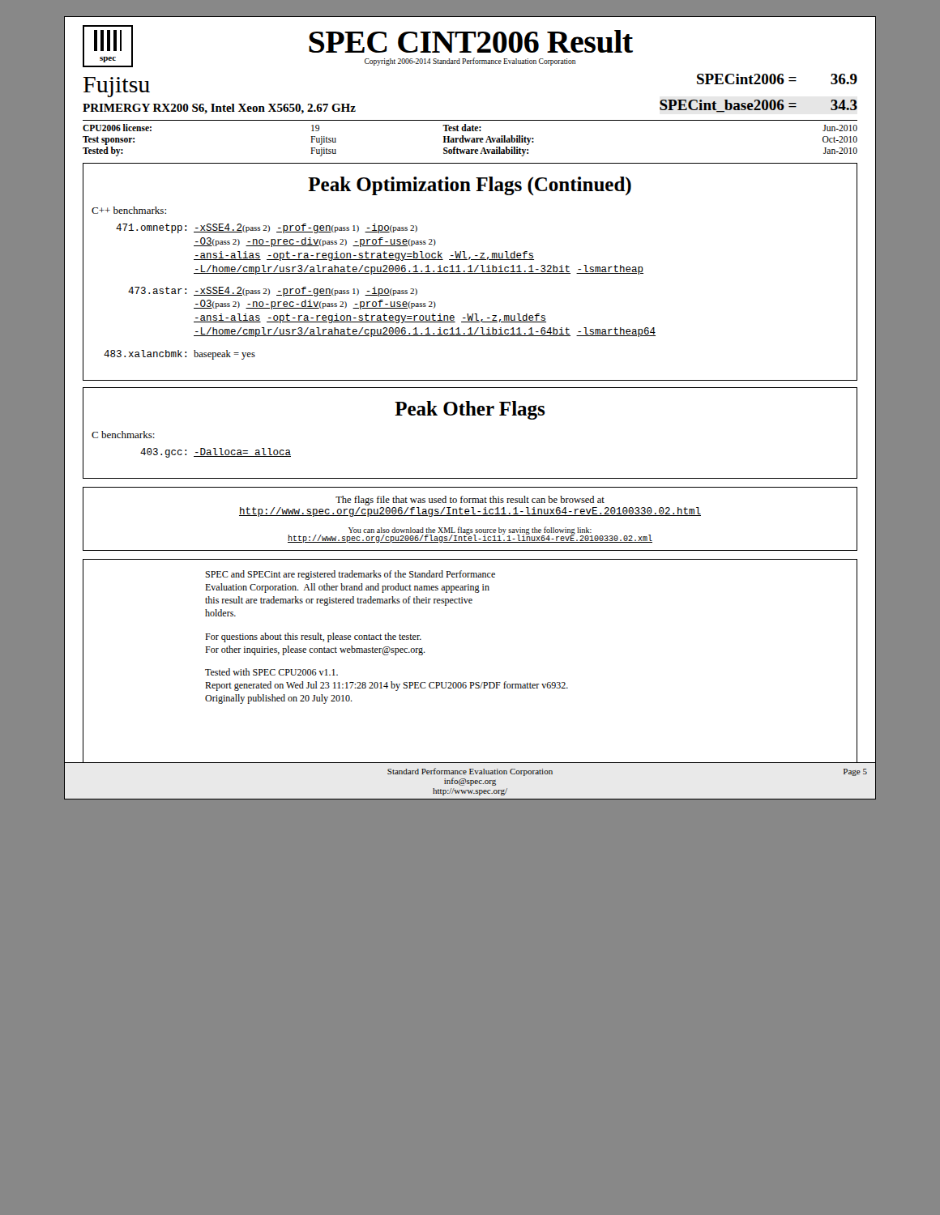spec
SPEC CINT2006 Result
Copyright 2006-2014 Standard Performance Evaluation Corporation
Fujitsu
SPECint2006 = 36.9
SPECint_base2006 = 34.3
PRIMERGY RX200 S6, Intel Xeon X5650, 2.67 GHz
| CPU2006 license: | 19 | Test date: | Jun-2010 |
| Test sponsor: | Fujitsu | Hardware Availability: | Oct-2010 |
| Tested by: | Fujitsu | Software Availability: | Jan-2010 |
Peak Optimization Flags (Continued)
C++ benchmarks:
471.omnetpp:-xSSE4.2(pass 2) -prof-gen(pass 1) -ipo(pass 2) -O3(pass 2) -no-prec-div(pass 2) -prof-use(pass 2) -ansi-alias -opt-ra-region-strategy=block -Wl,-z,muldefs -L/home/cmplr/usr3/alrahate/cpu2006.1.1.ic11.1/libic11.1-32bit -lsmartheap
473.astar:-xSSE4.2(pass 2) -prof-gen(pass 1) -ipo(pass 2) -O3(pass 2) -no-prec-div(pass 2) -prof-use(pass 2) -ansi-alias -opt-ra-region-strategy=routine -Wl,-z,muldefs -L/home/cmplr/usr3/alrahate/cpu2006.1.1.ic11.1/libic11.1-64bit -lsmartheap64
483.xalancbmk: basepeak = yes
Peak Other Flags
C benchmarks:
403.gcc:-Dalloca=_alloca
The flags file that was used to format this result can be browsed at
http://www.spec.org/cpu2006/flags/Intel-ic11.1-linux64-revE.20100330.02.html
You can also download the XML flags source by saving the following link:
http://www.spec.org/cpu2006/flags/Intel-ic11.1-linux64-revE.20100330.02.xml
SPEC and SPECint are registered trademarks of the Standard Performance
Evaluation Corporation. All other brand and product names appearing in
this result are trademarks or registered trademarks of their respective
holders.
For questions about this result, please contact the tester.
For other inquiries, please contact webmaster@spec.org.
Tested with SPEC CPU2006 v1.1.
Report generated on Wed Jul 23 11:17:28 2014 by SPEC CPU2006 PS/PDF formatter v6932.
Originally published on 20 July 2010.
Page 5 Standard Performance Evaluation Corporation
info@spec.org
http://www.spec.org/